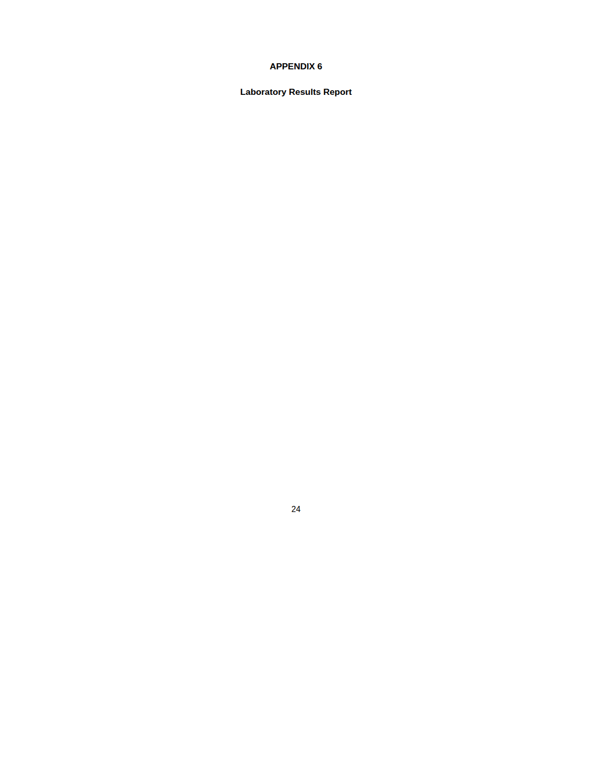APPENDIX 6
Laboratory Results Report
24